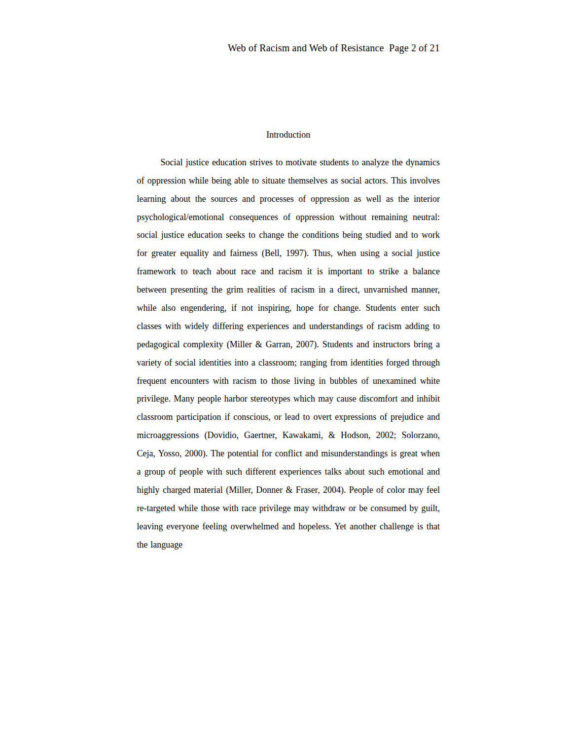Web of Racism and Web of Resistance Page 2 of 21
Introduction
Social justice education strives to motivate students to analyze the dynamics of oppression while being able to situate themselves as social actors. This involves learning about the sources and processes of oppression as well as the interior psychological/emotional consequences of oppression without remaining neutral: social justice education seeks to change the conditions being studied and to work for greater equality and fairness (Bell, 1997). Thus, when using a social justice framework to teach about race and racism it is important to strike a balance between presenting the grim realities of racism in a direct, unvarnished manner, while also engendering, if not inspiring, hope for change. Students enter such classes with widely differing experiences and understandings of racism adding to pedagogical complexity (Miller & Garran, 2007). Students and instructors bring a variety of social identities into a classroom; ranging from identities forged through frequent encounters with racism to those living in bubbles of unexamined white privilege. Many people harbor stereotypes which may cause discomfort and inhibit classroom participation if conscious, or lead to overt expressions of prejudice and microaggressions (Dovidio, Gaertner, Kawakami, & Hodson, 2002; Solorzano, Ceja, Yosso, 2000). The potential for conflict and misunderstandings is great when a group of people with such different experiences talks about such emotional and highly charged material (Miller, Donner & Fraser, 2004). People of color may feel re-targeted while those with race privilege may withdraw or be consumed by guilt, leaving everyone feeling overwhelmed and hopeless. Yet another challenge is that the language